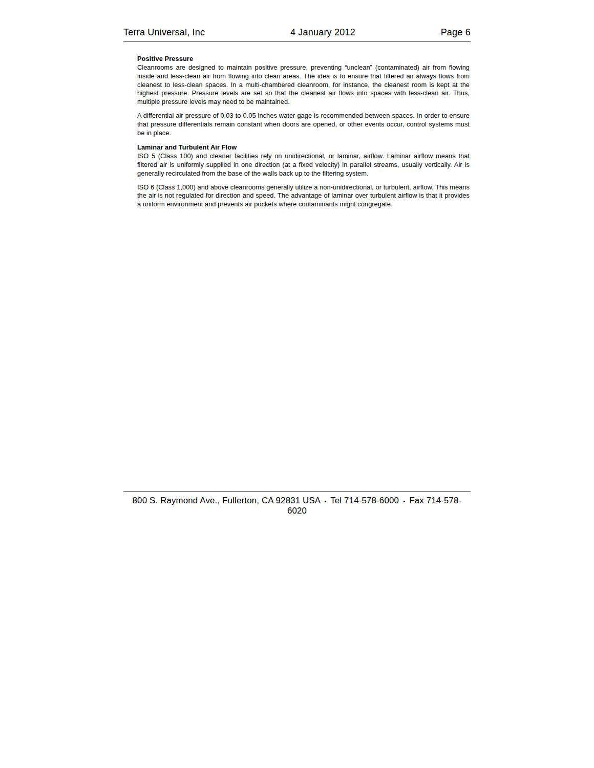Terra Universal, Inc
4 January 2012
Page 6
Positive Pressure
Cleanrooms are designed to maintain positive pressure, preventing “unclean” (contaminated) air from flowing inside and less-clean air from flowing into clean areas. The idea is to ensure that filtered air always flows from cleanest to less-clean spaces. In a multi-chambered cleanroom, for instance, the cleanest room is kept at the highest pressure. Pressure levels are set so that the cleanest air flows into spaces with less-clean air. Thus, multiple pressure levels may need to be maintained.
A differential air pressure of 0.03 to 0.05 inches water gage is recommended between spaces. In order to ensure that pressure differentials remain constant when doors are opened, or other events occur, control systems must be in place.
Laminar and Turbulent Air Flow
ISO 5 (Class 100) and cleaner facilities rely on unidirectional, or laminar, airflow. Laminar airflow means that filtered air is uniformly supplied in one direction (at a fixed velocity) in parallel streams, usually vertically. Air is generally recirculated from the base of the walls back up to the filtering system.
ISO 6 (Class 1,000) and above cleanrooms generally utilize a non-unidirectional, or turbulent, airflow. This means the air is not regulated for direction and speed. The advantage of laminar over turbulent airflow is that it provides a uniform environment and prevents air pockets where contaminants might congregate.
800 S. Raymond Ave., Fullerton, CA 92831 USA ▪ Tel 714-578-6000 ▪ Fax 714-578-6020